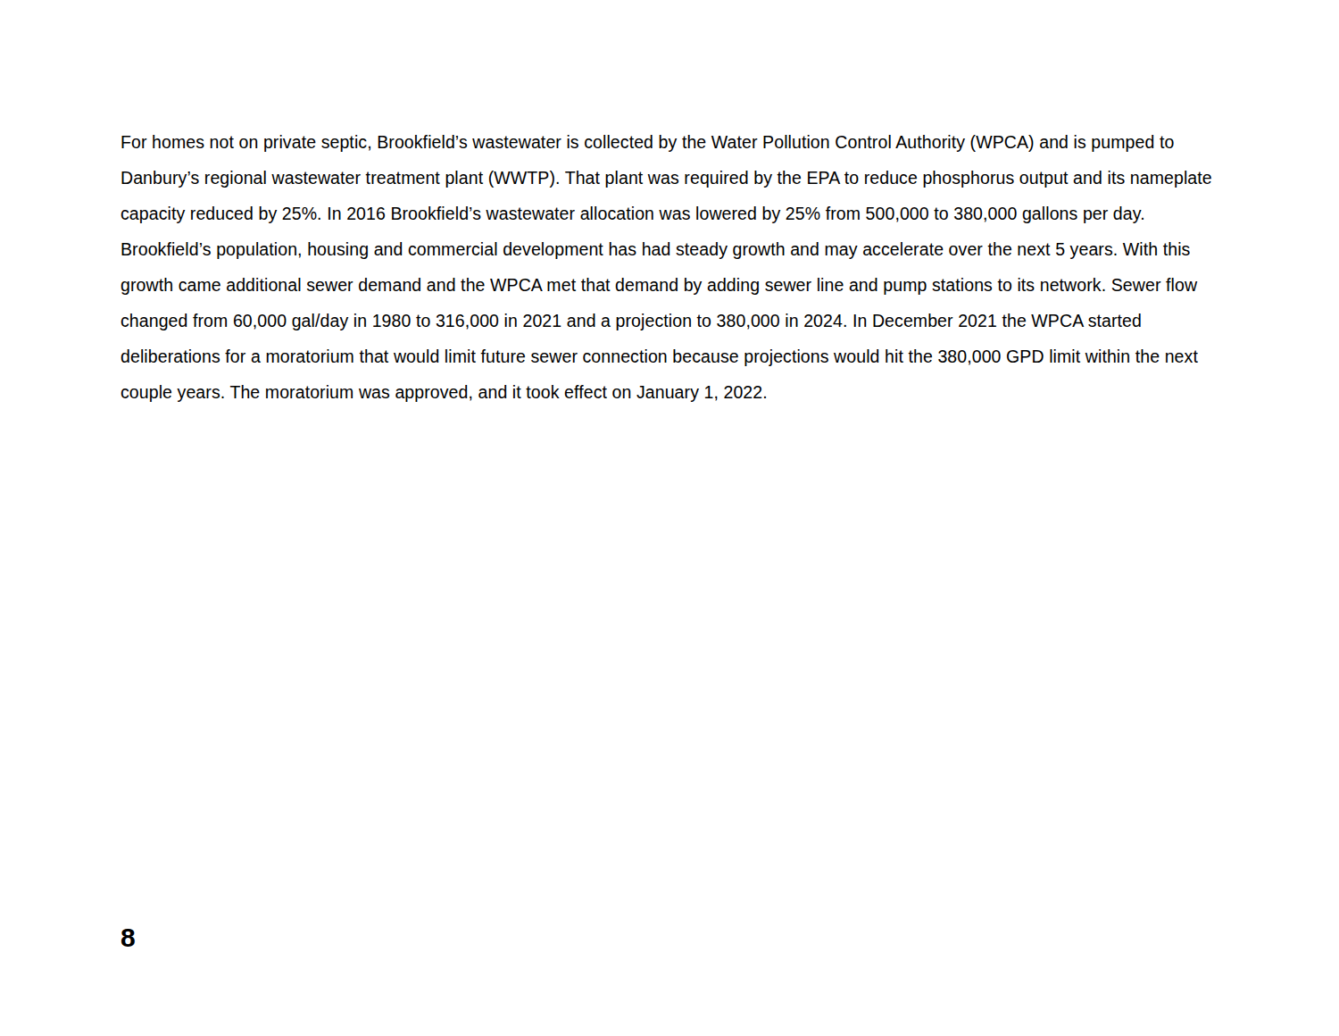For homes not on private septic, Brookfield’s wastewater is collected by the Water Pollution Control Authority (WPCA) and is pumped to Danbury’s regional wastewater treatment plant (WWTP). That plant was required by the EPA to reduce phosphorus output and its nameplate capacity reduced by 25%. In 2016 Brookfield’s wastewater allocation was lowered by 25% from 500,000 to 380,000 gallons per day. Brookfield’s population, housing and commercial development has had steady growth and may accelerate over the next 5 years. With this growth came additional sewer demand and the WPCA met that demand by adding sewer line and pump stations to its network. Sewer flow changed from 60,000 gal/day in 1980 to 316,000 in 2021 and a projection to 380,000 in 2024. In December 2021 the WPCA started deliberations for a moratorium that would limit future sewer connection because projections would hit the 380,000 GPD limit within the next couple years. The moratorium was approved, and it took effect on January 1, 2022.
8